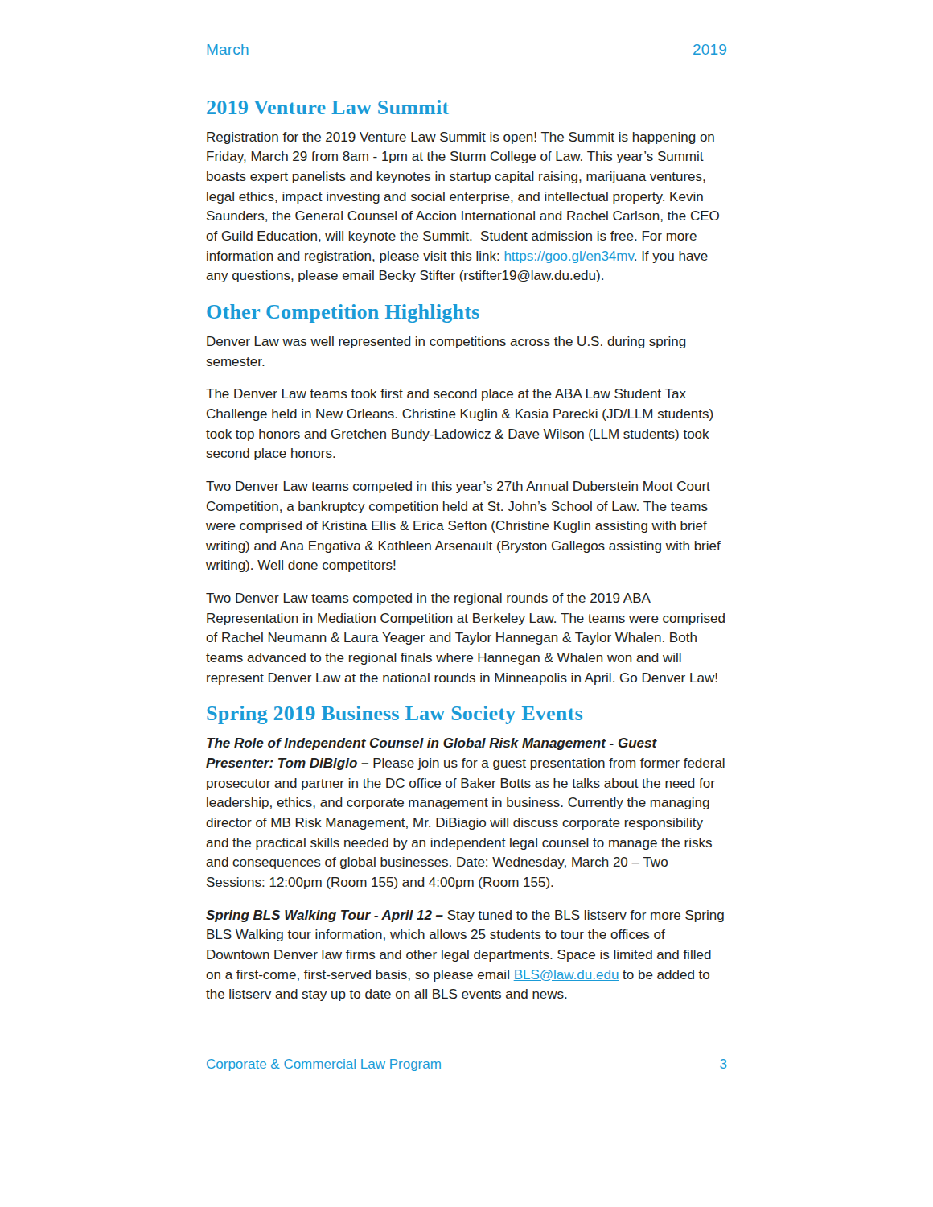March 2019
2019 Venture Law Summit
Registration for the 2019 Venture Law Summit is open! The Summit is happening on Friday, March 29 from 8am - 1pm at the Sturm College of Law. This year’s Summit boasts expert panelists and keynotes in startup capital raising, marijuana ventures, legal ethics, impact investing and social enterprise, and intellectual property. Kevin Saunders, the General Counsel of Accion International and Rachel Carlson, the CEO of Guild Education, will keynote the Summit. Student admission is free. For more information and registration, please visit this link: https://goo.gl/en34mv. If you have any questions, please email Becky Stifter (rstifter19@law.du.edu).
Other Competition Highlights
Denver Law was well represented in competitions across the U.S. during spring semester.
The Denver Law teams took first and second place at the ABA Law Student Tax Challenge held in New Orleans. Christine Kuglin & Kasia Parecki (JD/LLM students) took top honors and Gretchen Bundy-Ladowicz & Dave Wilson (LLM students) took second place honors.
Two Denver Law teams competed in this year’s 27th Annual Duberstein Moot Court Competition, a bankruptcy competition held at St. John’s School of Law. The teams were comprised of Kristina Ellis & Erica Sefton (Christine Kuglin assisting with brief writing) and Ana Engativa & Kathleen Arsenault (Bryston Gallegos assisting with brief writing). Well done competitors!
Two Denver Law teams competed in the regional rounds of the 2019 ABA Representation in Mediation Competition at Berkeley Law. The teams were comprised of Rachel Neumann & Laura Yeager and Taylor Hannegan & Taylor Whalen. Both teams advanced to the regional finals where Hannegan & Whalen won and will represent Denver Law at the national rounds in Minneapolis in April. Go Denver Law!
Spring 2019 Business Law Society Events
The Role of Independent Counsel in Global Risk Management - Guest Presenter: Tom DiBigio – Please join us for a guest presentation from former federal prosecutor and partner in the DC office of Baker Botts as he talks about the need for leadership, ethics, and corporate management in business. Currently the managing director of MB Risk Management, Mr. DiBiagio will discuss corporate responsibility and the practical skills needed by an independent legal counsel to manage the risks and consequences of global businesses. Date: Wednesday, March 20 – Two Sessions: 12:00pm (Room 155) and 4:00pm (Room 155).
Spring BLS Walking Tour - April 12 – Stay tuned to the BLS listserv for more Spring BLS Walking tour information, which allows 25 students to tour the offices of Downtown Denver law firms and other legal departments. Space is limited and filled on a first-come, first-served basis, so please email BLS@law.du.edu to be added to the listserv and stay up to date on all BLS events and news.
Corporate & Commercial Law Program 3